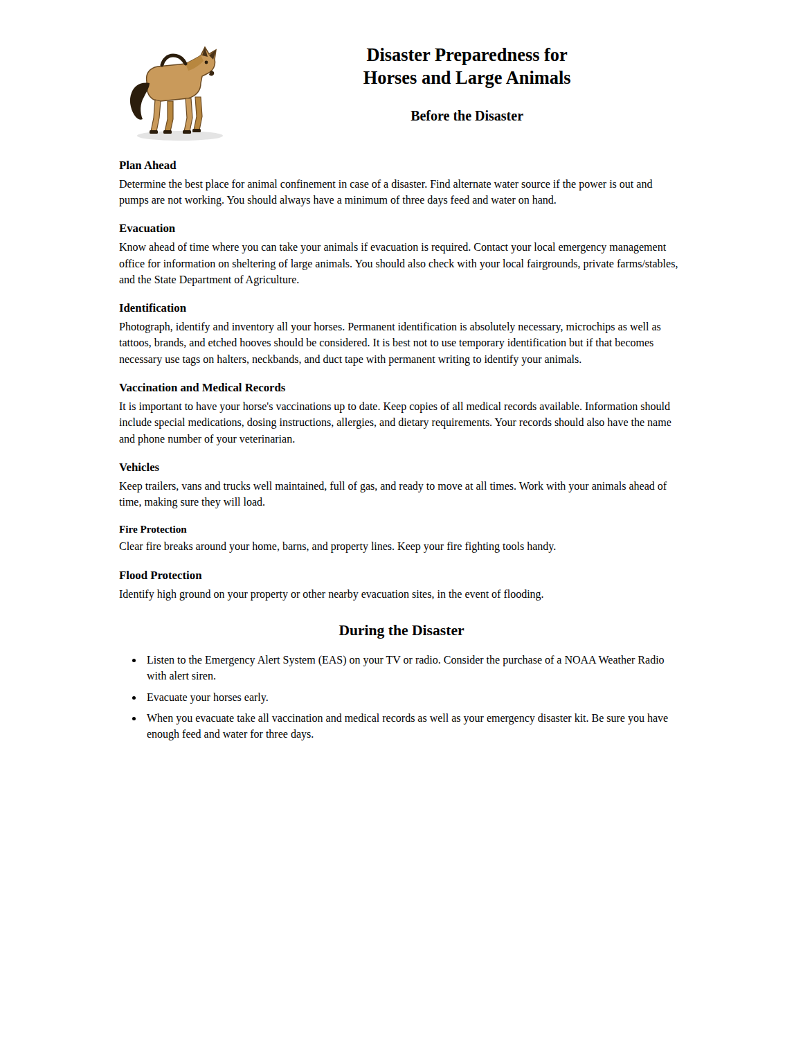Horse illustration
Disaster Preparedness for
Horses and Large Animals
Before the Disaster
Plan Ahead
Determine the best place for animal confinement in case of a disaster. Find alternate water source if the power is out and pumps are not working. You should always have a minimum of three days feed and water on hand.
Evacuation
Know ahead of time where you can take your animals if evacuation is required. Contact your local emergency management office for information on sheltering of large animals. You should also check with your local fairgrounds, private farms/stables, and the State Department of Agriculture.
Identification
Photograph, identify and inventory all your horses. Permanent identification is absolutely necessary, microchips as well as tattoos, brands, and etched hooves should be considered. It is best not to use temporary identification but if that becomes necessary use tags on halters, neckbands, and duct tape with permanent writing to identify your animals.
Vaccination and Medical Records
It is important to have your horse's vaccinations up to date. Keep copies of all medical records available. Information should include special medications, dosing instructions, allergies, and dietary requirements. Your records should also have the name and phone number of your veterinarian.
Vehicles
Keep trailers, vans and trucks well maintained, full of gas, and ready to move at all times. Work with your animals ahead of time, making sure they will load.
Fire Protection
Clear fire breaks around your home, barns, and property lines. Keep your fire fighting tools handy.
Flood Protection
Identify high ground on your property or other nearby evacuation sites, in the event of flooding.
During the Disaster
Listen to the Emergency Alert System (EAS) on your TV or radio. Consider the purchase of a NOAA Weather Radio with alert siren.
Evacuate your horses early.
When you evacuate take all vaccination and medical records as well as your emergency disaster kit. Be sure you have enough feed and water for three days.